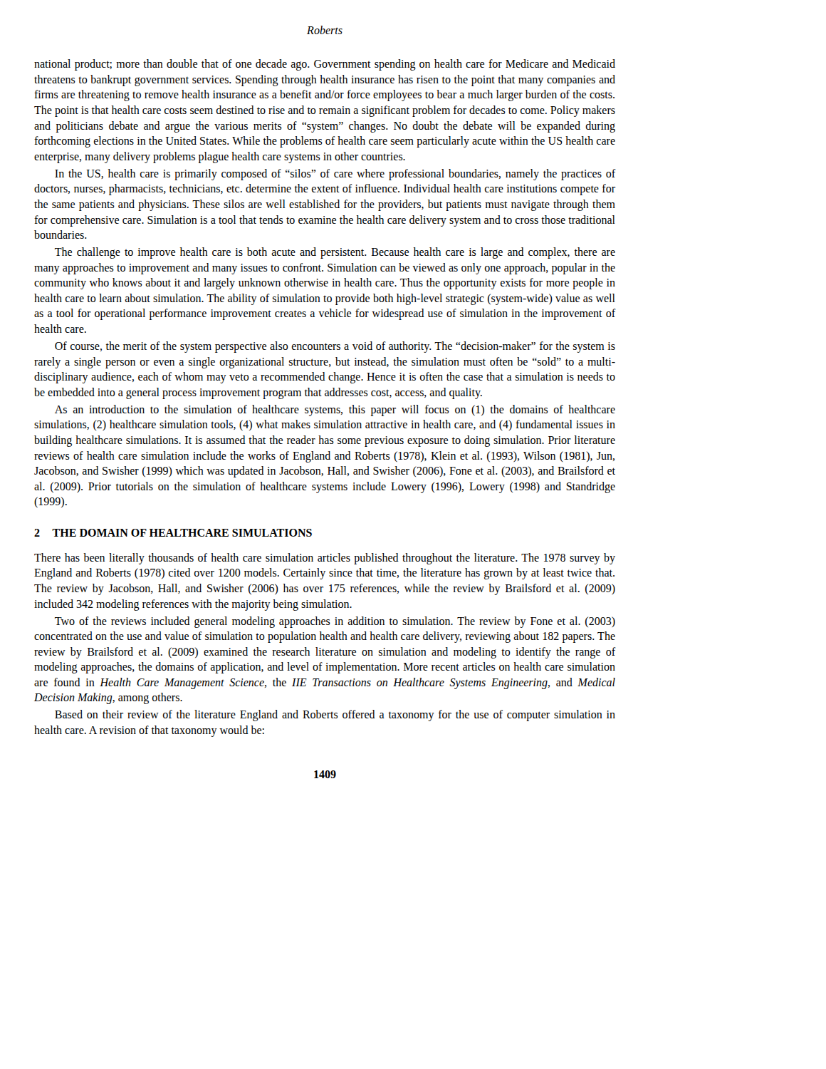Roberts
national product; more than double that of one decade ago. Government spending on health care for Medicare and Medicaid threatens to bankrupt government services. Spending through health insurance has risen to the point that many companies and firms are threatening to remove health insurance as a benefit and/or force employees to bear a much larger burden of the costs. The point is that health care costs seem destined to rise and to remain a significant problem for decades to come. Policy makers and politicians debate and argue the various merits of “system” changes. No doubt the debate will be expanded during forthcoming elections in the United States. While the problems of health care seem particularly acute within the US health care enterprise, many delivery problems plague health care systems in other countries.
In the US, health care is primarily composed of “silos” of care where professional boundaries, namely the practices of doctors, nurses, pharmacists, technicians, etc. determine the extent of influence. Individual health care institutions compete for the same patients and physicians. These silos are well established for the providers, but patients must navigate through them for comprehensive care. Simulation is a tool that tends to examine the health care delivery system and to cross those traditional boundaries.
The challenge to improve health care is both acute and persistent. Because health care is large and complex, there are many approaches to improvement and many issues to confront. Simulation can be viewed as only one approach, popular in the community who knows about it and largely unknown otherwise in health care. Thus the opportunity exists for more people in health care to learn about simulation. The ability of simulation to provide both high-level strategic (system-wide) value as well as a tool for operational performance improvement creates a vehicle for widespread use of simulation in the improvement of health care.
Of course, the merit of the system perspective also encounters a void of authority. The “decision-maker” for the system is rarely a single person or even a single organizational structure, but instead, the simulation must often be “sold” to a multi-disciplinary audience, each of whom may veto a recommended change. Hence it is often the case that a simulation is needs to be embedded into a general process improvement program that addresses cost, access, and quality.
As an introduction to the simulation of healthcare systems, this paper will focus on (1) the domains of healthcare simulations, (2) healthcare simulation tools, (4) what makes simulation attractive in health care, and (4) fundamental issues in building healthcare simulations. It is assumed that the reader has some previous exposure to doing simulation. Prior literature reviews of health care simulation include the works of England and Roberts (1978), Klein et al. (1993), Wilson (1981), Jun, Jacobson, and Swisher (1999) which was updated in Jacobson, Hall, and Swisher (2006), Fone et al. (2003), and Brailsford et al. (2009). Prior tutorials on the simulation of healthcare systems include Lowery (1996), Lowery (1998) and Standridge (1999).
2 The Domain of Healthcare Simulations
There has been literally thousands of health care simulation articles published throughout the literature. The 1978 survey by England and Roberts (1978) cited over 1200 models. Certainly since that time, the literature has grown by at least twice that. The review by Jacobson, Hall, and Swisher (2006) has over 175 references, while the review by Brailsford et al. (2009) included 342 modeling references with the majority being simulation.
Two of the reviews included general modeling approaches in addition to simulation. The review by Fone et al. (2003) concentrated on the use and value of simulation to population health and health care delivery, reviewing about 182 papers. The review by Brailsford et al. (2009) examined the research literature on simulation and modeling to identify the range of modeling approaches, the domains of application, and level of implementation. More recent articles on health care simulation are found in Health Care Management Science, the IIE Transactions on Healthcare Systems Engineering, and Medical Decision Making, among others.
Based on their review of the literature England and Roberts offered a taxonomy for the use of computer simulation in health care. A revision of that taxonomy would be:
1409